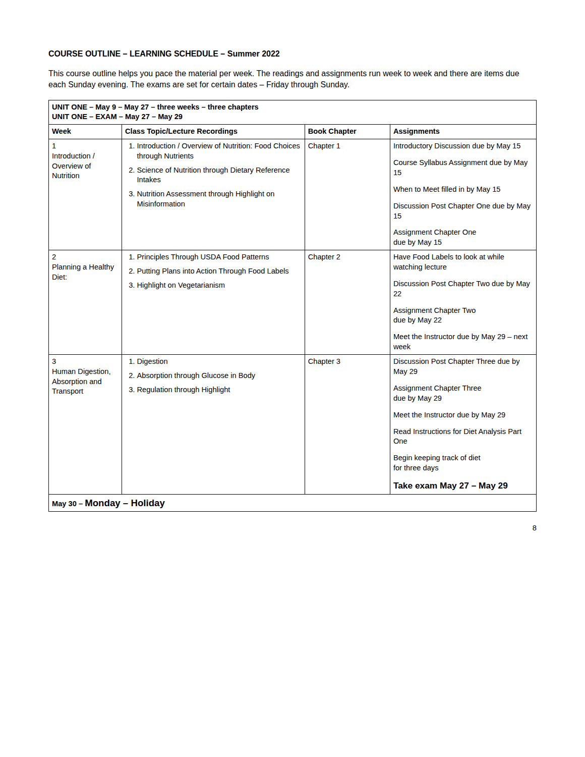COURSE OUTLINE – LEARNING SCHEDULE – Summer 2022
This course outline helps you pace the material per week. The readings and assignments run week to week and there are items due each Sunday evening. The exams are set for certain dates – Friday through Sunday.
| UNIT ONE – May 9 – May 27 – three weeks – three chapters UNIT ONE – EXAM – May 27 – May 29 |
| Week | Class Topic/Lecture Recordings | Book Chapter | Assignments |
| 1 Introduction / Overview of Nutrition | Introduction / Overview of Nutrition: Food Choices through Nutrients Science of Nutrition through Dietary Reference Intakes Nutrition Assessment through Highlight on Misinformation | Chapter 1 | Introductory Discussion due by May 15 Course Syllabus Assignment due by May 15 When to Meet filled in by May 15 Discussion Post Chapter One due by May 15 Assignment Chapter One due by May 15 |
| 2 Planning a Healthy Diet: | Principles Through USDA Food Patterns Putting Plans into Action Through Food Labels Highlight on Vegetarianism | Chapter 2 | Have Food Labels to look at while watching lecture Discussion Post Chapter Two due by May 22 Assignment Chapter Two due by May 22 Meet the Instructor due by May 29 – next week |
| 3 Human Digestion, Absorption and Transport | Digestion Absorption through Glucose in Body Regulation through Highlight | Chapter 3 | Discussion Post Chapter Three due by May 29 Assignment Chapter Three due by May 29 Meet the Instructor due by May 29 Read Instructions for Diet Analysis Part One Begin keeping track of diet for three days Take exam May 27 – May 29 |
| May 30 – Monday – Holiday |
8